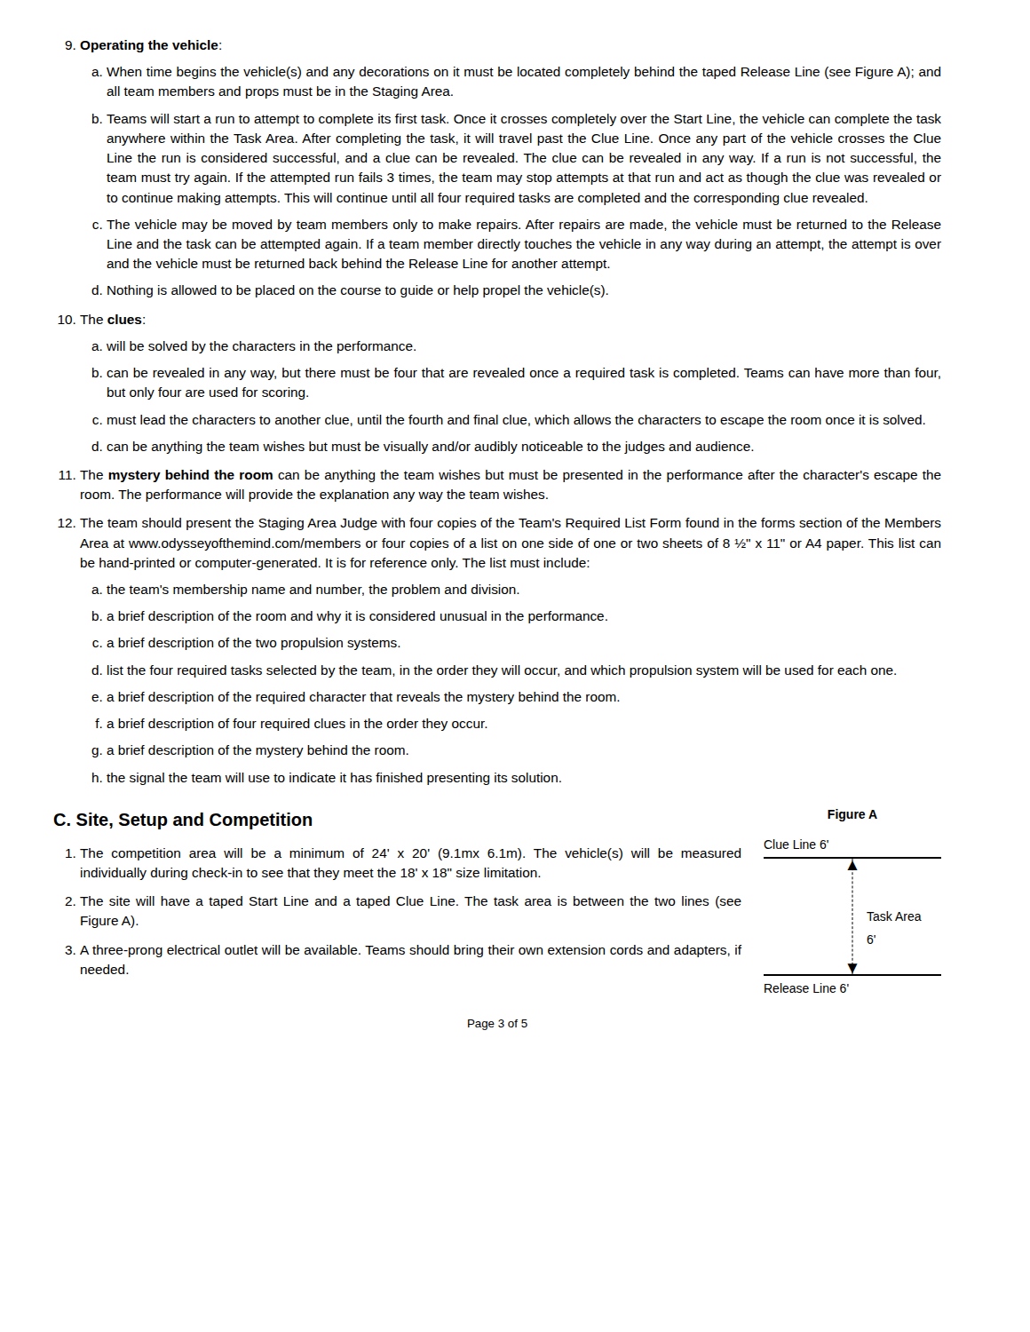Operating the vehicle:
When time begins the vehicle(s) and any decorations on it must be located completely behind the taped Release Line (see Figure A); and all team members and props must be in the Staging Area.
Teams will start a run to attempt to complete its first task. Once it crosses completely over the Start Line, the vehicle can complete the task anywhere within the Task Area. After completing the task, it will travel past the Clue Line. Once any part of the vehicle crosses the Clue Line the run is considered successful, and a clue can be revealed. The clue can be revealed in any way. If a run is not successful, the team must try again. If the attempted run fails 3 times, the team may stop attempts at that run and act as though the clue was revealed or to continue making attempts. This will continue until all four required tasks are completed and the corresponding clue revealed.
The vehicle may be moved by team members only to make repairs. After repairs are made, the vehicle must be returned to the Release Line and the task can be attempted again. If a team member directly touches the vehicle in any way during an attempt, the attempt is over and the vehicle must be returned back behind the Release Line for another attempt.
Nothing is allowed to be placed on the course to guide or help propel the vehicle(s).
The clues:
will be solved by the characters in the performance.
can be revealed in any way, but there must be four that are revealed once a required task is completed. Teams can have more than four, but only four are used for scoring.
must lead the characters to another clue, until the fourth and final clue, which allows the characters to escape the room once it is solved.
can be anything the team wishes but must be visually and/or audibly noticeable to the judges and audience.
The mystery behind the room can be anything the team wishes but must be presented in the performance after the character's escape the room. The performance will provide the explanation any way the team wishes.
The team should present the Staging Area Judge with four copies of the Team's Required List Form found in the forms section of the Members Area at www.odysseyofthemind.com/members or four copies of a list on one side of one or two sheets of 8 ½" x 11" or A4 paper. This list can be hand-printed or computer-generated. It is for reference only. The list must include:
the team's membership name and number, the problem and division.
a brief description of the room and why it is considered unusual in the performance.
a brief description of the two propulsion systems.
list the four required tasks selected by the team, in the order they will occur, and which propulsion system will be used for each one.
a brief description of the required character that reveals the mystery behind the room.
a brief description of four required clues in the order they occur.
a brief description of the mystery behind the room.
the signal the team will use to indicate it has finished presenting its solution.
Figure A
Clue Line 6'
▲
▼
Task Area
6'
Release Line 6'
C. Site, Setup and Competition
The competition area will be a minimum of 24' x 20' (9.1mx 6.1m). The vehicle(s) will be measured individually during check-in to see that they meet the 18' x 18" size limitation.
The site will have a taped Start Line and a taped Clue Line. The task area is between the two lines (see Figure A).
A three-prong electrical outlet will be available. Teams should bring their own extension cords and adapters, if needed.
Page 3 of 5